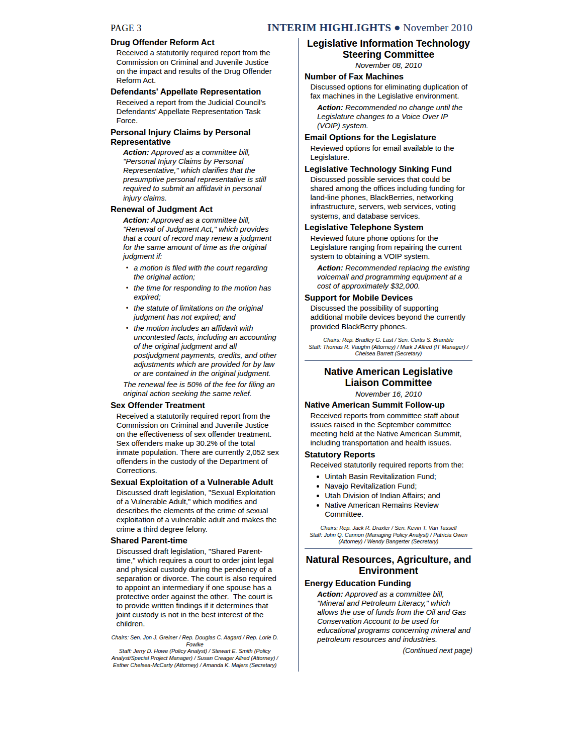PAGE 3
INTERIM HIGHLIGHTS ● November 2010
Drug Offender Reform Act
Received a statutorily required report from the Commission on Criminal and Juvenile Justice on the impact and results of the Drug Offender Reform Act.
Defendants' Appellate Representation
Received a report from the Judicial Council's Defendants' Appellate Representation Task Force.
Personal Injury Claims by Personal Representative
Action: Approved as a committee bill, "Personal Injury Claims by Personal Representative," which clarifies that the presumptive personal representative is still required to submit an affidavit in personal injury claims.
Renewal of Judgment Act
Action: Approved as a committee bill, "Renewal of Judgment Act," which provides that a court of record may renew a judgment for the same amount of time as the original judgment if:
a motion is filed with the court regarding the original action;
the time for responding to the motion has expired;
the statute of limitations on the original judgment has not expired; and
the motion includes an affidavit with uncontested facts, including an accounting of the original judgment and all postjudgment payments, credits, and other adjustments which are provided for by law or are contained in the original judgment.
The renewal fee is 50% of the fee for filing an original action seeking the same relief.
Sex Offender Treatment
Received a statutorily required report from the Commission on Criminal and Juvenile Justice on the effectiveness of sex offender treatment. Sex offenders make up 30.2% of the total inmate population. There are currently 2,052 sex offenders in the custody of the Department of Corrections.
Sexual Exploitation of a Vulnerable Adult
Discussed draft legislation, "Sexual Exploitation of a Vulnerable Adult," which modifies and describes the elements of the crime of sexual exploitation of a vulnerable adult and makes the crime a third degree felony.
Shared Parent-time
Discussed draft legislation, "Shared Parent-time," which requires a court to order joint legal and physical custody during the pendency of a separation or divorce. The court is also required to appoint an intermediary if one spouse has a protective order against the other. The court is to provide written findings if it determines that joint custody is not in the best interest of the children.
Chairs: Sen. Jon J. Greiner / Rep. Douglas C. Aagard / Rep. Lorie D. Fowlke
Staff: Jerry D. Howe (Policy Analyst) / Stewart E. Smith (Policy Analyst/Special Project Manager) / Susan Creager Allred (Attorney) / Esther Chelsea-McCarty (Attorney) / Amanda K. Majers (Secretary)
Legislative Information Technology
Steering Committee
November 08, 2010
Number of Fax Machines
Discussed options for eliminating duplication of fax machines in the Legislative environment.
Action: Recommended no change until the Legislature changes to a Voice Over IP (VOIP) system.
Email Options for the Legislature
Reviewed options for email available to the Legislature.
Legislative Technology Sinking Fund
Discussed possible services that could be shared among the offices including funding for land-line phones, BlackBerries, networking infrastructure, servers, web services, voting systems, and database services.
Legislative Telephone System
Reviewed future phone options for the Legislature ranging from repairing the current system to obtaining a VOIP system.
Action: Recommended replacing the existing voicemail and programming equipment at a cost of approximately $32,000.
Support for Mobile Devices
Discussed the possibility of supporting additional mobile devices beyond the currently provided BlackBerry phones.
Chairs: Rep. Bradley G. Last / Sen. Curtis S. Bramble
Staff: Thomas R. Vaughn (Attorney) / Mark J Allred (IT Manager) / Chelsea Barrett (Secretary)
Native American Legislative
Liaison Committee
November 16, 2010
Native American Summit Follow-up
Received reports from committee staff about issues raised in the September committee meeting held at the Native American Summit, including transportation and health issues.
Statutory Reports
Received statutorily required reports from the:
Uintah Basin Revitalization Fund;
Navajo Revitalization Fund;
Utah Division of Indian Affairs; and
Native American Remains Review Committee.
Chairs: Rep. Jack R. Draxler / Sen. Kevin T. Van Tassell
Staff: John Q. Cannon (Managing Policy Analyst) / Patricia Owen (Attorney) / Wendy Bangerter (Secretary)
Natural Resources, Agriculture, and
Environment
Energy Education Funding
Action: Approved as a committee bill, "Mineral and Petroleum Literacy," which allows the use of funds from the Oil and Gas Conservation Account to be used for educational programs concerning mineral and petroleum resources and industries.
(Continued next page)